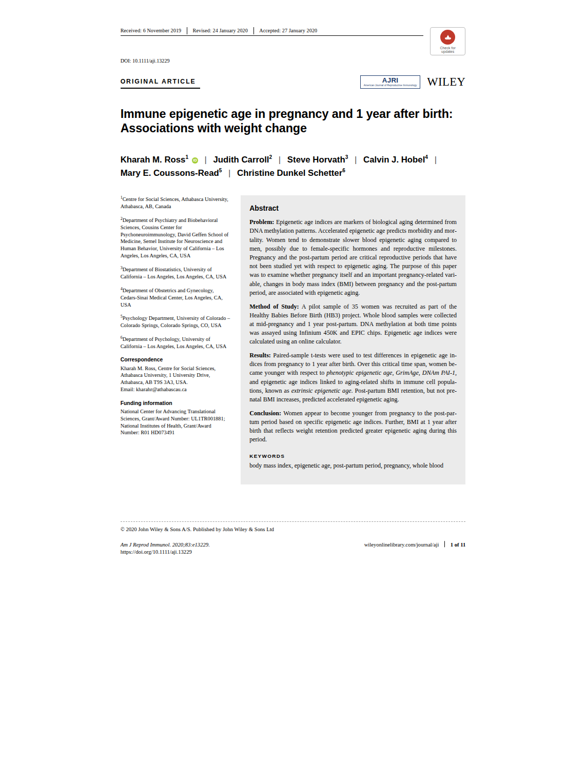Received: 6 November 2019 Revised: 24 January 2020 Accepted: 27 January 2020
Check for
updates
DOI: 10.1111/aji.13229
ORIGINAL ARTICLE
AJRI
American Journal of Reproductive Immunology
WILEY
Immune epigenetic age in pregnancy and 1 year after birth: Associations with weight change
Kharah M. Ross1 iD | Judith Carroll2 | Steve Horvath3 | Calvin J. Hobel4 |
Mary E. Coussons-Read5 | Christine Dunkel Schetter6
1Centre for Social Sciences, Athabasca University, Athabasca, AB, Canada
2Department of Psychiatry and Biobehavioral Sciences, Cousins Center for Psychoneuroimmunology, David Geffen School of Medicine, Semel Institute for Neuroscience and Human Behavior, University of California – Los Angeles, Los Angeles, CA, USA
3Department of Biostatistics, University of California – Los Angeles, Los Angeles, CA, USA
4Department of Obstetrics and Gynecology, Cedars-Sinai Medical Center, Los Angeles, CA, USA
5Psychology Department, University of Colorado – Colorado Springs, Colorado Springs, CO, USA
6Department of Psychology, University of California – Los Angeles, Los Angeles, CA, USA
Correspondence
Kharah M. Ross, Centre for Social Sciences, Athabasca University, 1 University Drive, Athabasca, AB T9S 3A3, USA.
Email: kharahr@athabascau.ca
Funding information
National Center for Advancing Translational Sciences, Grant/Award Number: UL1TR001881; National Institutes of Health, Grant/Award Number: R01 HD073491
Abstract
Problem: Epigenetic age indices are markers of biological aging determined from DNA methylation patterns. Accelerated epigenetic age predicts morbidity and mortality. Women tend to demonstrate slower blood epigenetic aging compared to men, possibly due to female-specific hormones and reproductive milestones. Pregnancy and the post-partum period are critical reproductive periods that have not been studied yet with respect to epigenetic aging. The purpose of this paper was to examine whether pregnancy itself and an important pregnancy-related variable, changes in body mass index (BMI) between pregnancy and the post-partum period, are associated with epigenetic aging.
Method of Study: A pilot sample of 35 women was recruited as part of the Healthy Babies Before Birth (HB3) project. Whole blood samples were collected at mid-pregnancy and 1 year post-partum. DNA methylation at both time points was assayed using Infinium 450K and EPIC chips. Epigenetic age indices were calculated using an online calculator.
Results: Paired-sample t-tests were used to test differences in epigenetic age indices from pregnancy to 1 year after birth. Over this critical time span, women became younger with respect to phenotypic epigenetic age, GrimAge, DNAm PAI-1, and epigenetic age indices linked to aging-related shifts in immune cell populations, known as extrinsic epigenetic age. Post-partum BMI retention, but not prenatal BMI increases, predicted accelerated epigenetic aging.
Conclusion: Women appear to become younger from pregnancy to the post-partum period based on specific epigenetic age indices. Further, BMI at 1 year after birth that reflects weight retention predicted greater epigenetic aging during this period.
KEYWORDS
body mass index, epigenetic age, post-partum period, pregnancy, whole blood
© 2020 John Wiley & Sons A/S. Published by John Wiley & Sons Ltd
Am J Reprod Immunol. 2020;83:e13229. https://doi.org/10.1111/aji.13229
wileyonlinelibrary.com/journal/aji 1 of 11